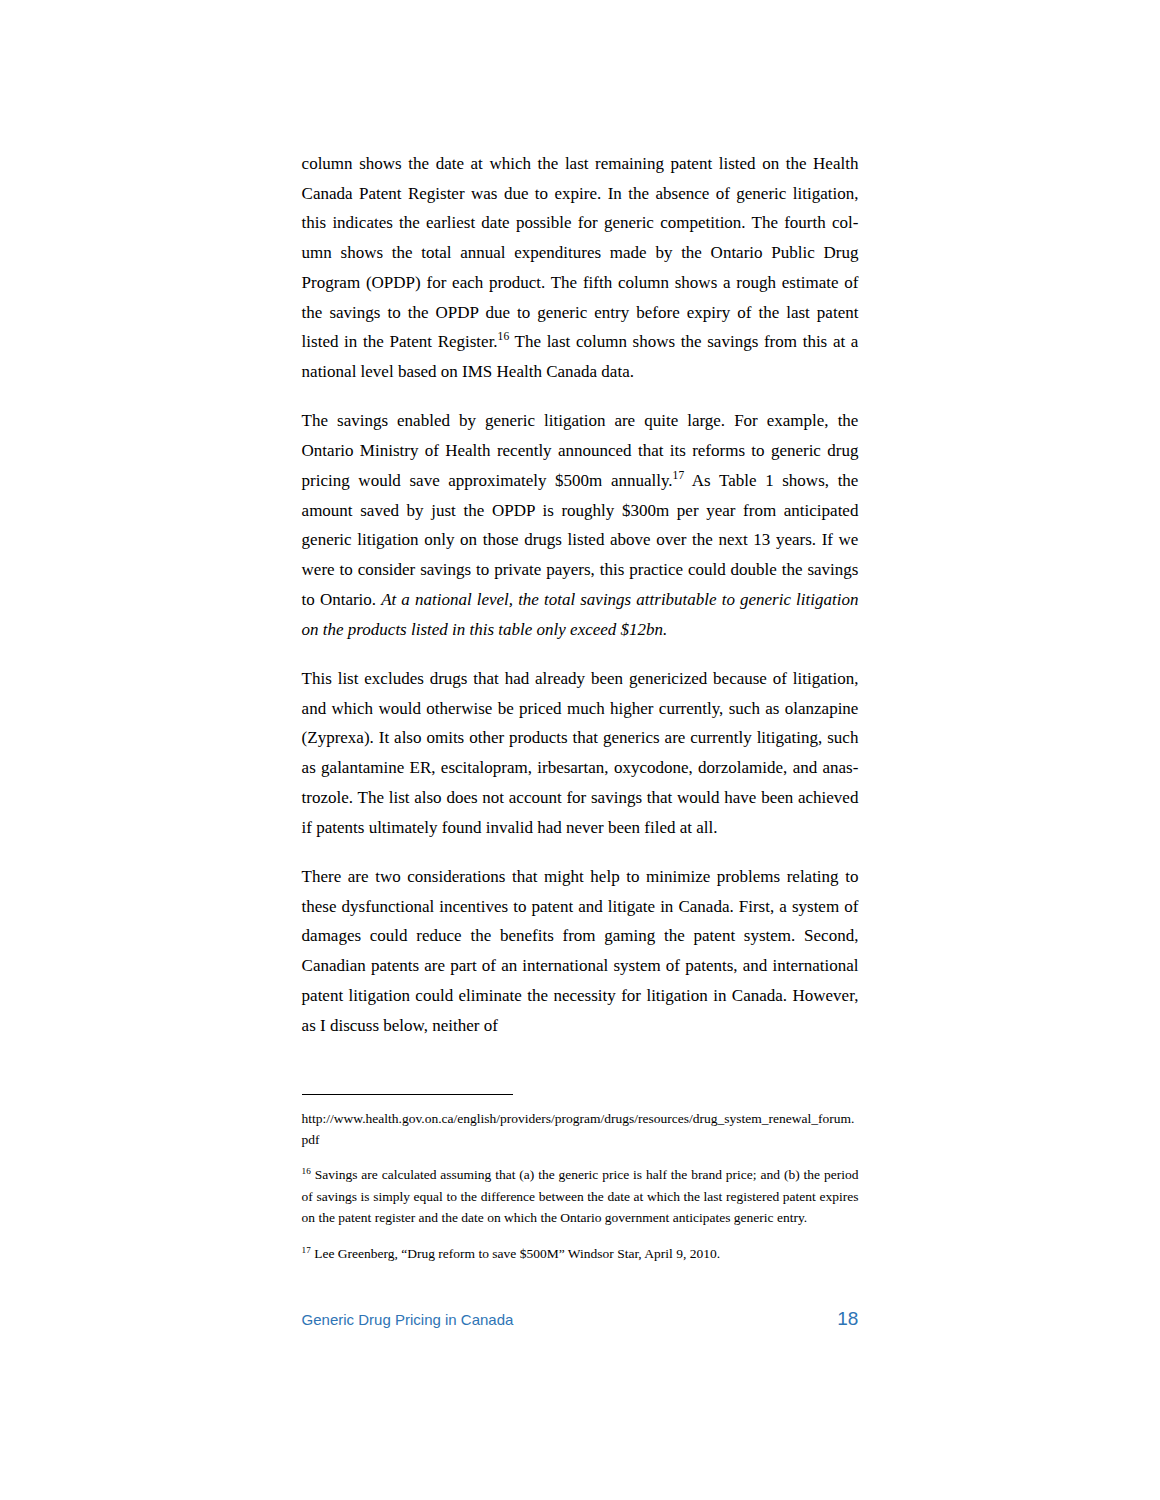column shows the date at which the last remaining patent listed on the Health Canada Patent Register was due to expire. In the absence of generic litigation, this indicates the earliest date possible for generic competition. The fourth column shows the total annual expenditures made by the Ontario Public Drug Program (OPDP) for each product. The fifth column shows a rough estimate of the savings to the OPDP due to generic entry before expiry of the last patent listed in the Patent Register.16 The last column shows the savings from this at a national level based on IMS Health Canada data.
The savings enabled by generic litigation are quite large. For example, the Ontario Ministry of Health recently announced that its reforms to generic drug pricing would save approximately $500m annually.17 As Table 1 shows, the amount saved by just the OPDP is roughly $300m per year from anticipated generic litigation only on those drugs listed above over the next 13 years. If we were to consider savings to private payers, this practice could double the savings to Ontario. At a national level, the total savings attributable to generic litigation on the products listed in this table only exceed $12bn.
This list excludes drugs that had already been genericized because of litigation, and which would otherwise be priced much higher currently, such as olanzapine (Zyprexa). It also omits other products that generics are currently litigating, such as galantamine ER, escitalopram, irbesartan, oxycodone, dorzolamide, and anastrozole. The list also does not account for savings that would have been achieved if patents ultimately found invalid had never been filed at all.
There are two considerations that might help to minimize problems relating to these dysfunctional incentives to patent and litigate in Canada. First, a system of damages could reduce the benefits from gaming the patent system. Second, Canadian patents are part of an international system of patents, and international patent litigation could eliminate the necessity for litigation in Canada. However, as I discuss below, neither of
http://www.health.gov.on.ca/english/providers/program/drugs/resources/drug_system_renewal_forum.pdf
16 Savings are calculated assuming that (a) the generic price is half the brand price; and (b) the period of savings is simply equal to the difference between the date at which the last registered patent expires on the patent register and the date on which the Ontario government anticipates generic entry.
17 Lee Greenberg, “Drug reform to save $500M” Windsor Star, April 9, 2010.
Generic Drug Pricing in Canada 18